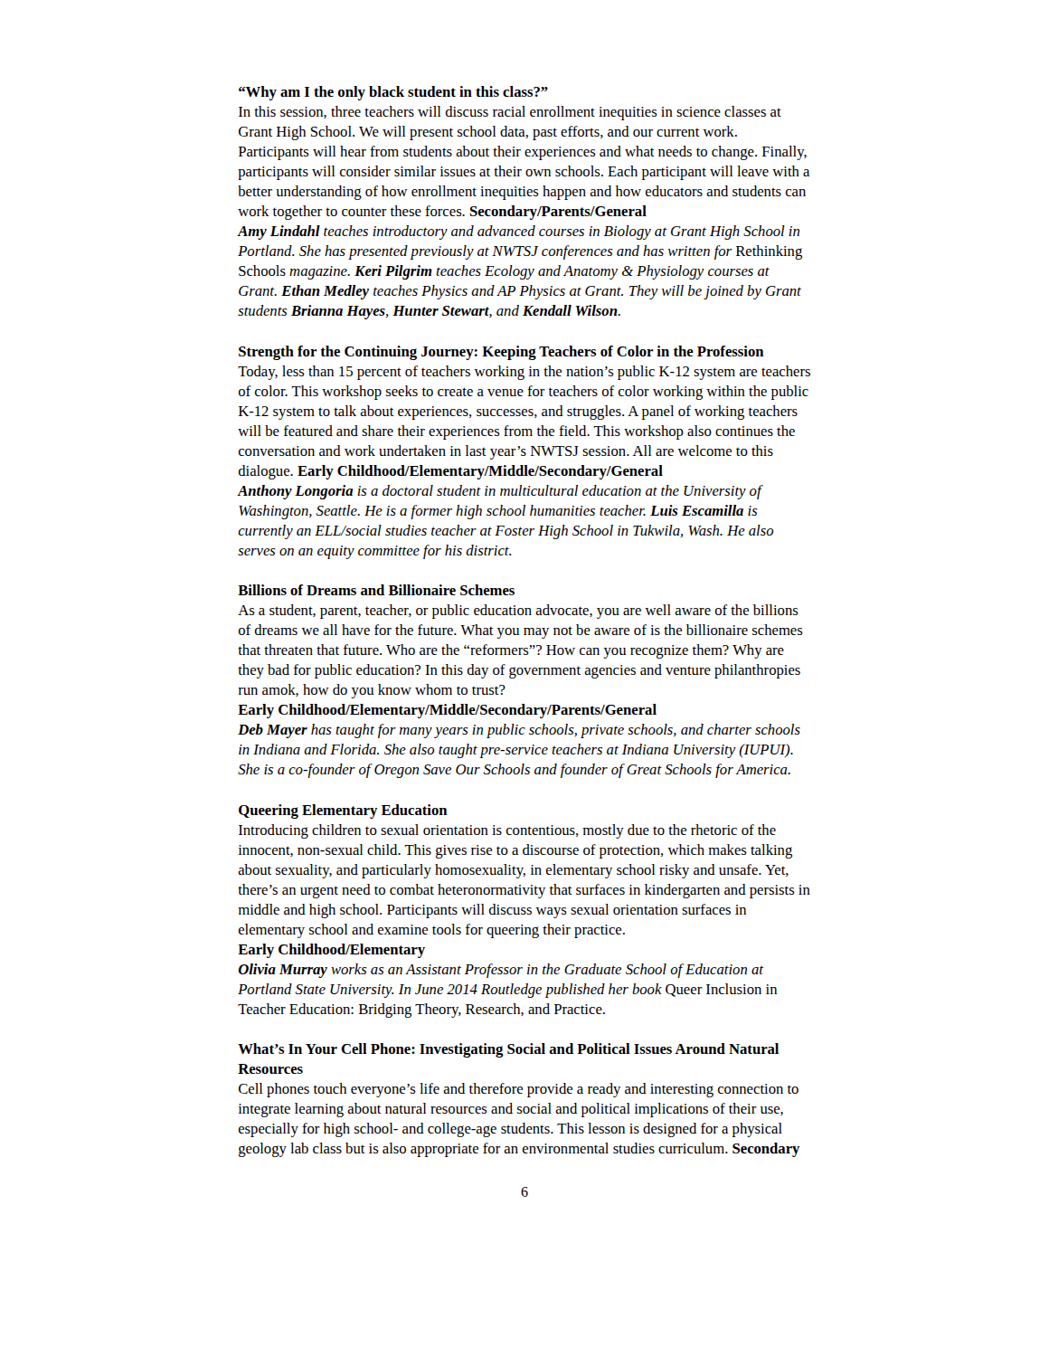“Why am I the only black student in this class?”
In this session, three teachers will discuss racial enrollment inequities in science classes at Grant High School. We will present school data, past efforts, and our current work. Participants will hear from students about their experiences and what needs to change. Finally, participants will consider similar issues at their own schools. Each participant will leave with a better understanding of how enrollment inequities happen and how educators and students can work together to counter these forces. Secondary/Parents/General
Amy Lindahl teaches introductory and advanced courses in Biology at Grant High School in Portland. She has presented previously at NWTSJ conferences and has written for Rethinking Schools magazine. Keri Pilgrim teaches Ecology and Anatomy & Physiology courses at Grant. Ethan Medley teaches Physics and AP Physics at Grant. They will be joined by Grant students Brianna Hayes, Hunter Stewart, and Kendall Wilson.
Strength for the Continuing Journey: Keeping Teachers of Color in the Profession
Today, less than 15 percent of teachers working in the nation’s public K-12 system are teachers of color. This workshop seeks to create a venue for teachers of color working within the public K-12 system to talk about experiences, successes, and struggles. A panel of working teachers will be featured and share their experiences from the field. This workshop also continues the conversation and work undertaken in last year’s NWTSJ session. All are welcome to this dialogue. Early Childhood/Elementary/Middle/Secondary/General
Anthony Longoria is a doctoral student in multicultural education at the University of Washington, Seattle. He is a former high school humanities teacher. Luis Escamilla is currently an ELL/social studies teacher at Foster High School in Tukwila, Wash. He also serves on an equity committee for his district.
Billions of Dreams and Billionaire Schemes
As a student, parent, teacher, or public education advocate, you are well aware of the billions of dreams we all have for the future. What you may not be aware of is the billionaire schemes that threaten that future. Who are the “reformers”? How can you recognize them? Why are they bad for public education? In this day of government agencies and venture philanthropies run amok, how do you know whom to trust?
Early Childhood/Elementary/Middle/Secondary/Parents/General
Deb Mayer has taught for many years in public schools, private schools, and charter schools in Indiana and Florida. She also taught pre-service teachers at Indiana University (IUPUI). She is a co-founder of Oregon Save Our Schools and founder of Great Schools for America.
Queering Elementary Education
Introducing children to sexual orientation is contentious, mostly due to the rhetoric of the innocent, non-sexual child. This gives rise to a discourse of protection, which makes talking about sexuality, and particularly homosexuality, in elementary school risky and unsafe. Yet, there’s an urgent need to combat heteronormativity that surfaces in kindergarten and persists in middle and high school. Participants will discuss ways sexual orientation surfaces in elementary school and examine tools for queering their practice.
Early Childhood/Elementary
Olivia Murray works as an Assistant Professor in the Graduate School of Education at Portland State University. In June 2014 Routledge published her book Queer Inclusion in Teacher Education: Bridging Theory, Research, and Practice.
What’s In Your Cell Phone: Investigating Social and Political Issues Around Natural Resources
Cell phones touch everyone’s life and therefore provide a ready and interesting connection to integrate learning about natural resources and social and political implications of their use, especially for high school- and college-age students. This lesson is designed for a physical geology lab class but is also appropriate for an environmental studies curriculum. Secondary
6